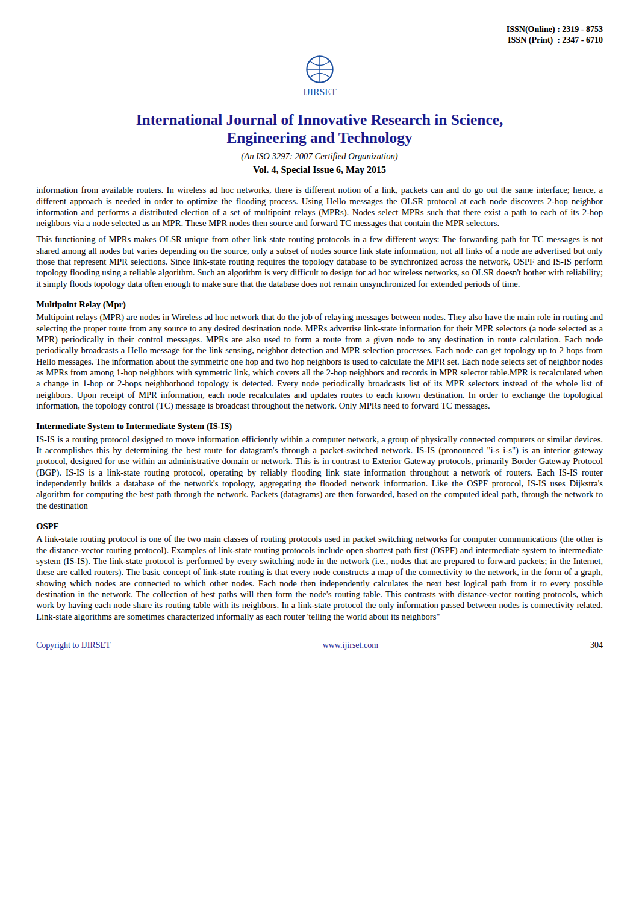ISSN(Online) : 2319 - 8753
ISSN (Print) : 2347 - 6710
International Journal of Innovative Research in Science,
Engineering and Technology
(An ISO 3297: 2007 Certified Organization)
Vol. 4, Special Issue 6, May 2015
information from available routers. In wireless ad hoc networks, there is different notion of a link, packets can and do go out the same interface; hence, a different approach is needed in order to optimize the flooding process. Using Hello messages the OLSR protocol at each node discovers 2-hop neighbor information and performs a distributed election of a set of multipoint relays (MPRs). Nodes select MPRs such that there exist a path to each of its 2-hop neighbors via a node selected as an MPR. These MPR nodes then source and forward TC messages that contain the MPR selectors.
This functioning of MPRs makes OLSR unique from other link state routing protocols in a few different ways: The forwarding path for TC messages is not shared among all nodes but varies depending on the source, only a subset of nodes source link state information, not all links of a node are advertised but only those that represent MPR selections. Since link-state routing requires the topology database to be synchronized across the network, OSPF and IS-IS perform topology flooding using a reliable algorithm. Such an algorithm is very difficult to design for ad hoc wireless networks, so OLSR doesn't bother with reliability; it simply floods topology data often enough to make sure that the database does not remain unsynchronized for extended periods of time.
Multipoint Relay (Mpr)
Multipoint relays (MPR) are nodes in Wireless ad hoc network that do the job of relaying messages between nodes. They also have the main role in routing and selecting the proper route from any source to any desired destination node. MPRs advertise link-state information for their MPR selectors (a node selected as a MPR) periodically in their control messages. MPRs are also used to form a route from a given node to any destination in route calculation. Each node periodically broadcasts a Hello message for the link sensing, neighbor detection and MPR selection processes. Each node can get topology up to 2 hops from Hello messages. The information about the symmetric one hop and two hop neighbors is used to calculate the MPR set. Each node selects set of neighbor nodes as MPRs from among 1-hop neighbors with symmetric link, which covers all the 2-hop neighbors and records in MPR selector table.MPR is recalculated when a change in 1-hop or 2-hops neighborhood topology is detected. Every node periodically broadcasts list of its MPR selectors instead of the whole list of neighbors. Upon receipt of MPR information, each node recalculates and updates routes to each known destination. In order to exchange the topological information, the topology control (TC) message is broadcast throughout the network. Only MPRs need to forward TC messages.
Intermediate System to Intermediate System (IS-IS)
IS-IS is a routing protocol designed to move information efficiently within a computer network, a group of physically connected computers or similar devices. It accomplishes this by determining the best route for datagram's through a packet-switched network. IS-IS (pronounced "i-s i-s") is an interior gateway protocol, designed for use within an administrative domain or network. This is in contrast to Exterior Gateway protocols, primarily Border Gateway Protocol (BGP). IS-IS is a link-state routing protocol, operating by reliably flooding link state information throughout a network of routers. Each IS-IS router independently builds a database of the network's topology, aggregating the flooded network information. Like the OSPF protocol, IS-IS uses Dijkstra's algorithm for computing the best path through the network. Packets (datagrams) are then forwarded, based on the computed ideal path, through the network to the destination
OSPF
A link-state routing protocol is one of the two main classes of routing protocols used in packet switching networks for computer communications (the other is the distance-vector routing protocol). Examples of link-state routing protocols include open shortest path first (OSPF) and intermediate system to intermediate system (IS-IS). The link-state protocol is performed by every switching node in the network (i.e., nodes that are prepared to forward packets; in the Internet, these are called routers). The basic concept of link-state routing is that every node constructs a map of the connectivity to the network, in the form of a graph, showing which nodes are connected to which other nodes. Each node then independently calculates the next best logical path from it to every possible destination in the network. The collection of best paths will then form the node's routing table. This contrasts with distance-vector routing protocols, which work by having each node share its routing table with its neighbors. In a link-state protocol the only information passed between nodes is connectivity related. Link-state algorithms are sometimes characterized informally as each router 'telling the world about its neighbors"
Copyright to IJIRSET
www.ijirset.com
304